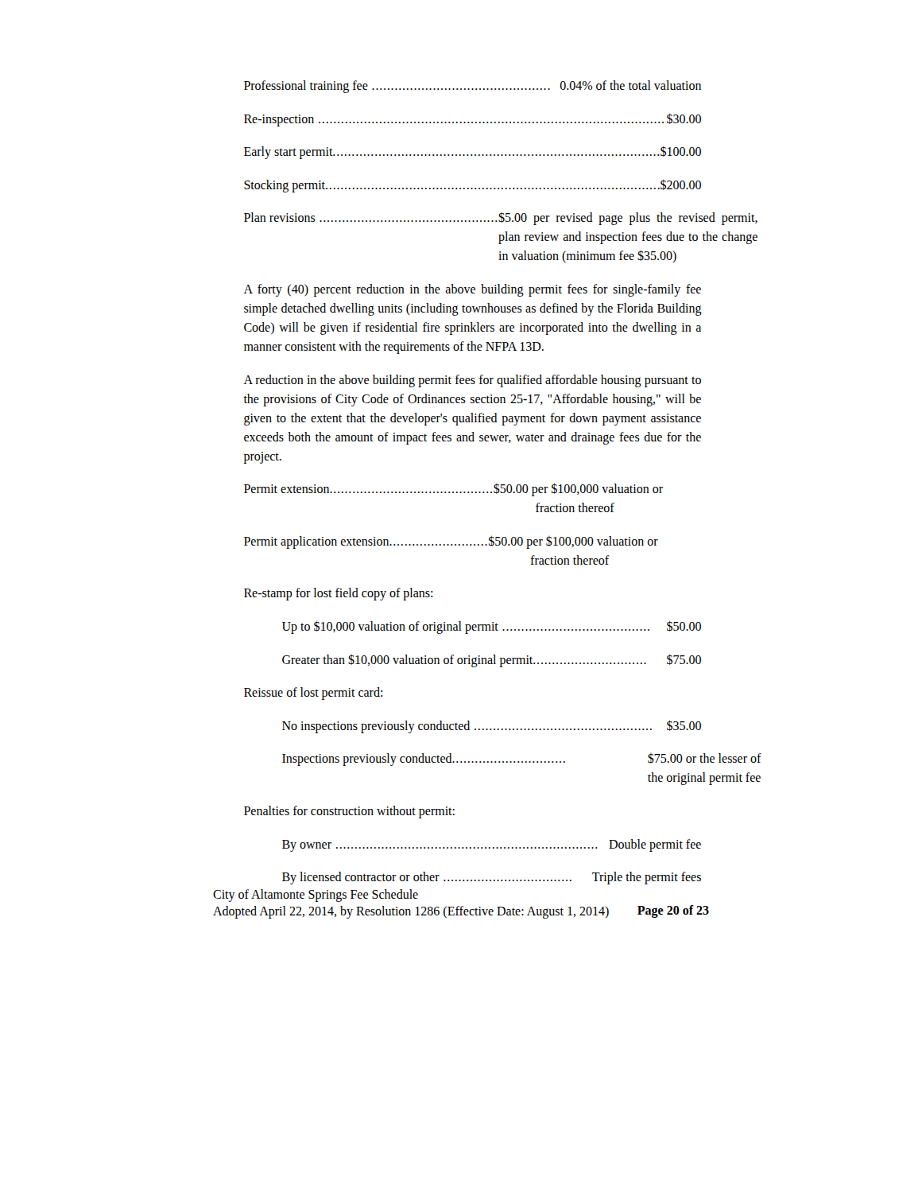Professional training fee ............................................... 0.04% of the total valuation
Re-inspection ............................................................................................... $30.00
Early start permit ........................................................................................ $100.00
Stocking permit .......................................................................................... $200.00
Plan revisions ............................................... $5.00 per revised page plus the revised permit, plan review and inspection fees due to the change in valuation (minimum fee $35.00)
A forty (40) percent reduction in the above building permit fees for single-family fee simple detached dwelling units (including townhouses as defined by the Florida Building Code) will be given if residential fire sprinklers are incorporated into the dwelling in a manner consistent with the requirements of the NFPA 13D.
A reduction in the above building permit fees for qualified affordable housing pursuant to the provisions of City Code of Ordinances section 25-17, "Affordable housing," will be given to the extent that the developer's qualified payment for down payment assistance exceeds both the amount of impact fees and sewer, water and drainage fees due for the project.
Permit extension ........................................... $50.00 per $100,000 valuation or
fraction thereof
Permit application extension .......................... $50.00 per $100,000 valuation or
fraction thereof
Re-stamp for lost field copy of plans:
Up to $10,000 valuation of original permit ....................................... $50.00
Greater than $10,000 valuation of original permit .............................. $75.00
Reissue of lost permit card:
No inspections previously conducted ............................................... $35.00
Inspections previously conducted .............................. $75.00 or the lesser of
the original permit fee
Penalties for construction without permit:
By owner ..................................................................... Double permit fee
By licensed contractor or other .................................. Triple the permit fees
City of Altamonte Springs Fee Schedule
Adopted April 22, 2014, by Resolution 1286 (Effective Date: August 1, 2014)
Page 20 of 23